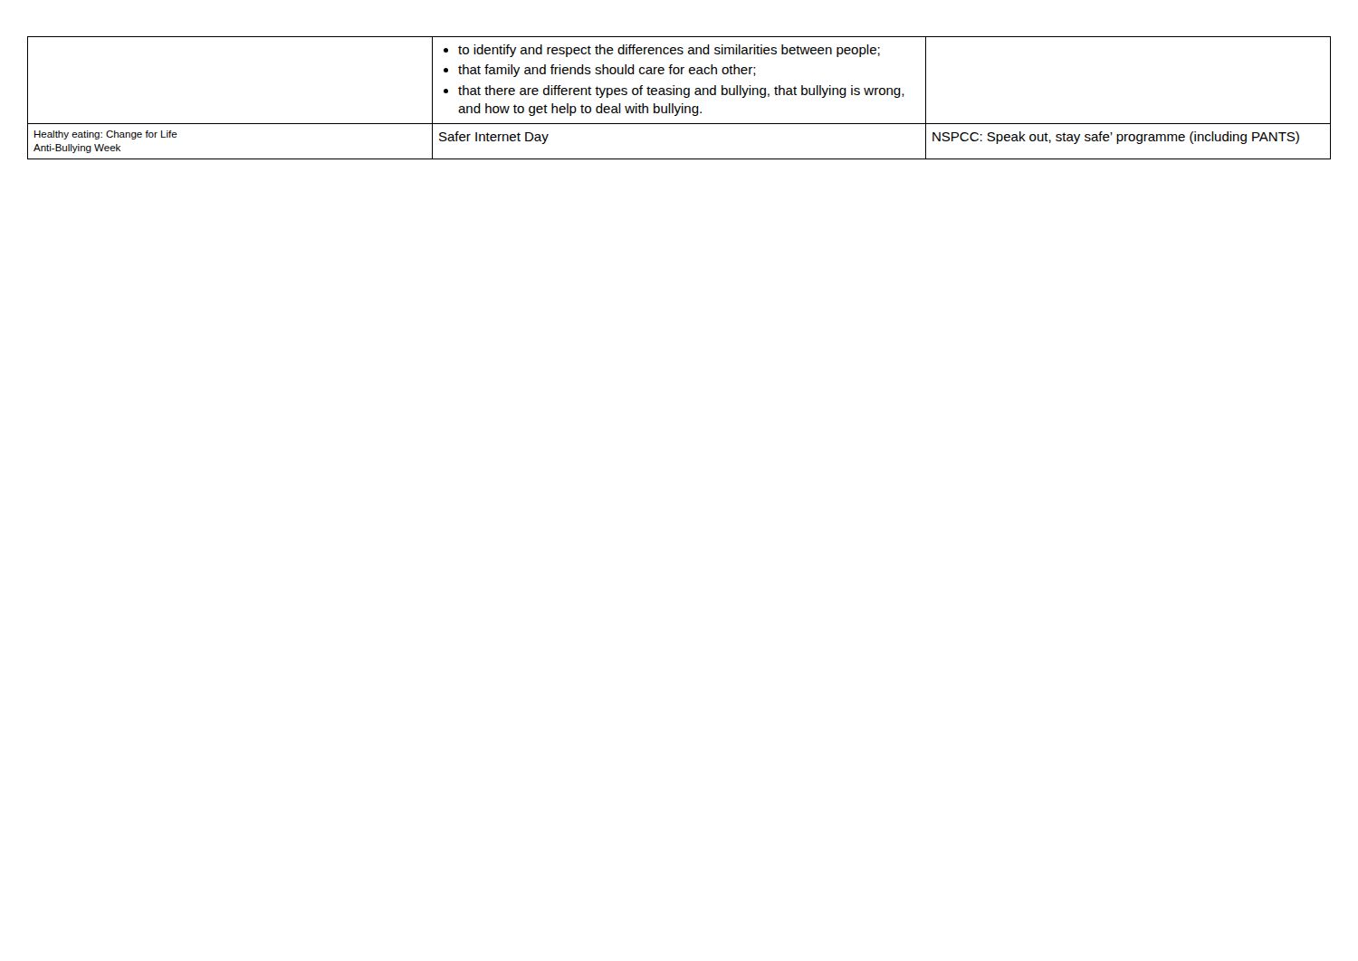| | to identify and respect the differences and similarities between people; that family and friends should care for each other; that there are different types of teasing and bullying, that bullying is wrong, and how to get help to deal with bullying. | |
| Healthy eating: Change for Life Anti-Bullying Week | Safer Internet Day | NSPCC: Speak out, stay safe’ programme (including PANTS) |